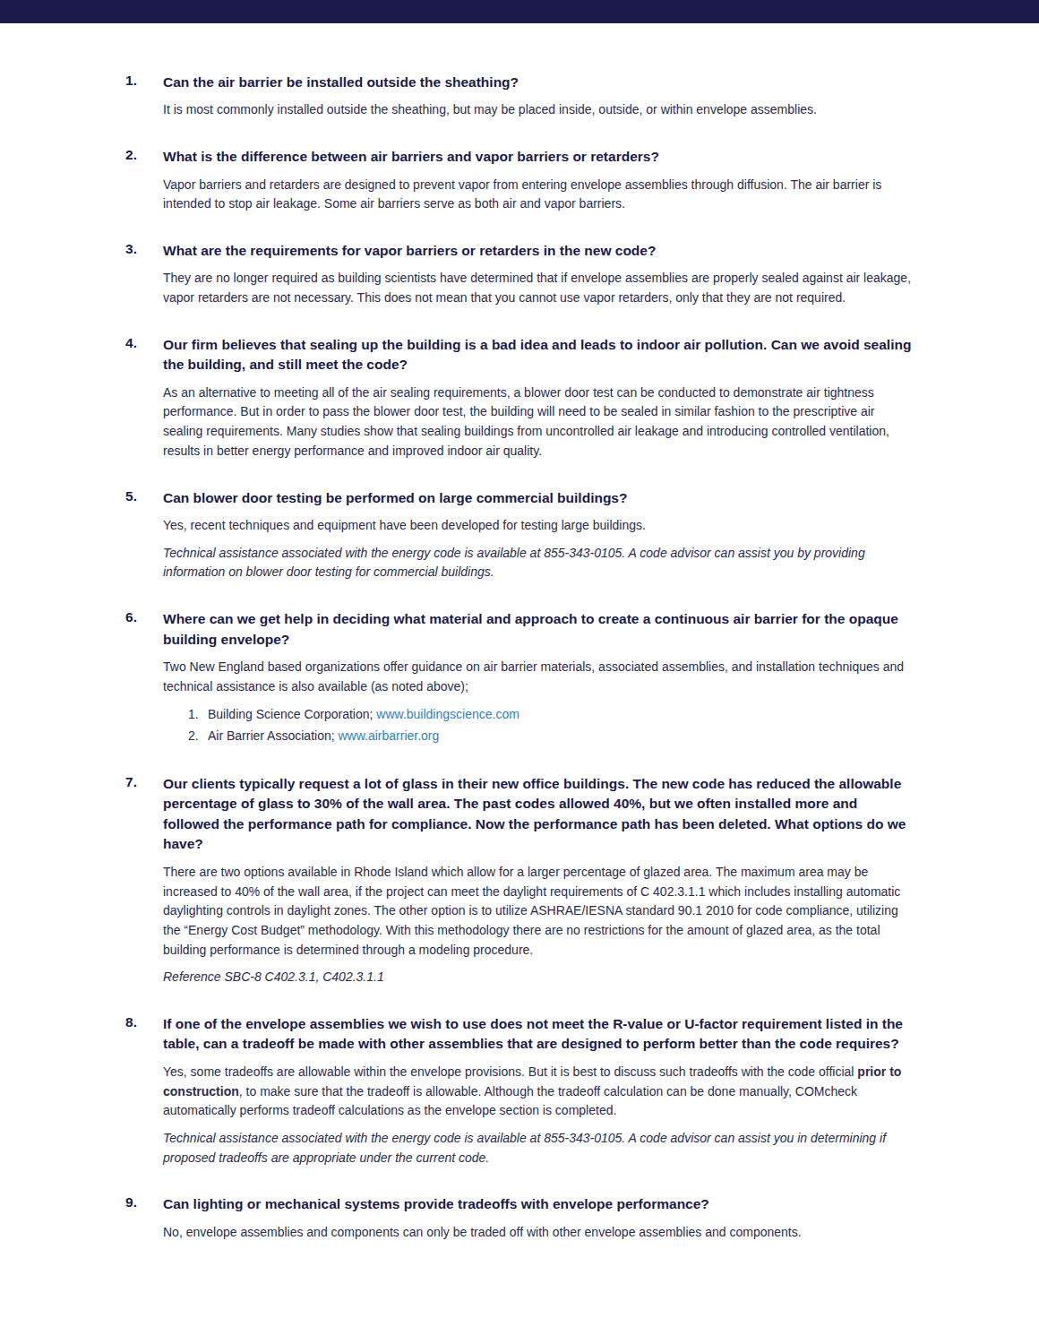Can the air barrier be installed outside the sheathing?
It is most commonly installed outside the sheathing, but may be placed inside, outside, or within envelope assemblies.
What is the difference between air barriers and vapor barriers or retarders?
Vapor barriers and retarders are designed to prevent vapor from entering envelope assemblies through diffusion. The air barrier is intended to stop air leakage. Some air barriers serve as both air and vapor barriers.
What are the requirements for vapor barriers or retarders in the new code?
They are no longer required as building scientists have determined that if envelope assemblies are properly sealed against air leakage, vapor retarders are not necessary. This does not mean that you cannot use vapor retarders, only that they are not required.
Our firm believes that sealing up the building is a bad idea and leads to indoor air pollution. Can we avoid sealing the building, and still meet the code?
As an alternative to meeting all of the air sealing requirements, a blower door test can be conducted to demonstrate air tightness performance. But in order to pass the blower door test, the building will need to be sealed in similar fashion to the prescriptive air sealing requirements. Many studies show that sealing buildings from uncontrolled air leakage and introducing controlled ventilation, results in better energy performance and improved indoor air quality.
Can blower door testing be performed on large commercial buildings?
Yes, recent techniques and equipment have been developed for testing large buildings.
Technical assistance associated with the energy code is available at 855-343-0105. A code advisor can assist you by providing information on blower door testing for commercial buildings.
Where can we get help in deciding what material and approach to create a continuous air barrier for the opaque building envelope?
Two New England based organizations offer guidance on air barrier materials, associated assemblies, and installation techniques and technical assistance is also available (as noted above);
Building Science Corporation; www.buildingscience.com
Air Barrier Association; www.airbarrier.org
Our clients typically request a lot of glass in their new office buildings. The new code has reduced the allowable percentage of glass to 30% of the wall area. The past codes allowed 40%, but we often installed more and followed the performance path for compliance. Now the performance path has been deleted. What options do we have?
There are two options available in Rhode Island which allow for a larger percentage of glazed area. The maximum area may be increased to 40% of the wall area, if the project can meet the daylight requirements of C 402.3.1.1 which includes installing automatic daylighting controls in daylight zones. The other option is to utilize ASHRAE/IESNA standard 90.1 2010 for code compliance, utilizing the “Energy Cost Budget” methodology. With this methodology there are no restrictions for the amount of glazed area, as the total building performance is determined through a modeling procedure.
Reference SBC-8 C402.3.1, C402.3.1.1
If one of the envelope assemblies we wish to use does not meet the R-value or U-factor requirement listed in the table, can a tradeoff be made with other assemblies that are designed to perform better than the code requires?
Yes, some tradeoffs are allowable within the envelope provisions. But it is best to discuss such tradeoffs with the code official prior to construction, to make sure that the tradeoff is allowable. Although the tradeoff calculation can be done manually, COMcheck automatically performs tradeoff calculations as the envelope section is completed.
Technical assistance associated with the energy code is available at 855-343-0105. A code advisor can assist you in determining if proposed tradeoffs are appropriate under the current code.
Can lighting or mechanical systems provide tradeoffs with envelope performance?
No, envelope assemblies and components can only be traded off with other envelope assemblies and components.